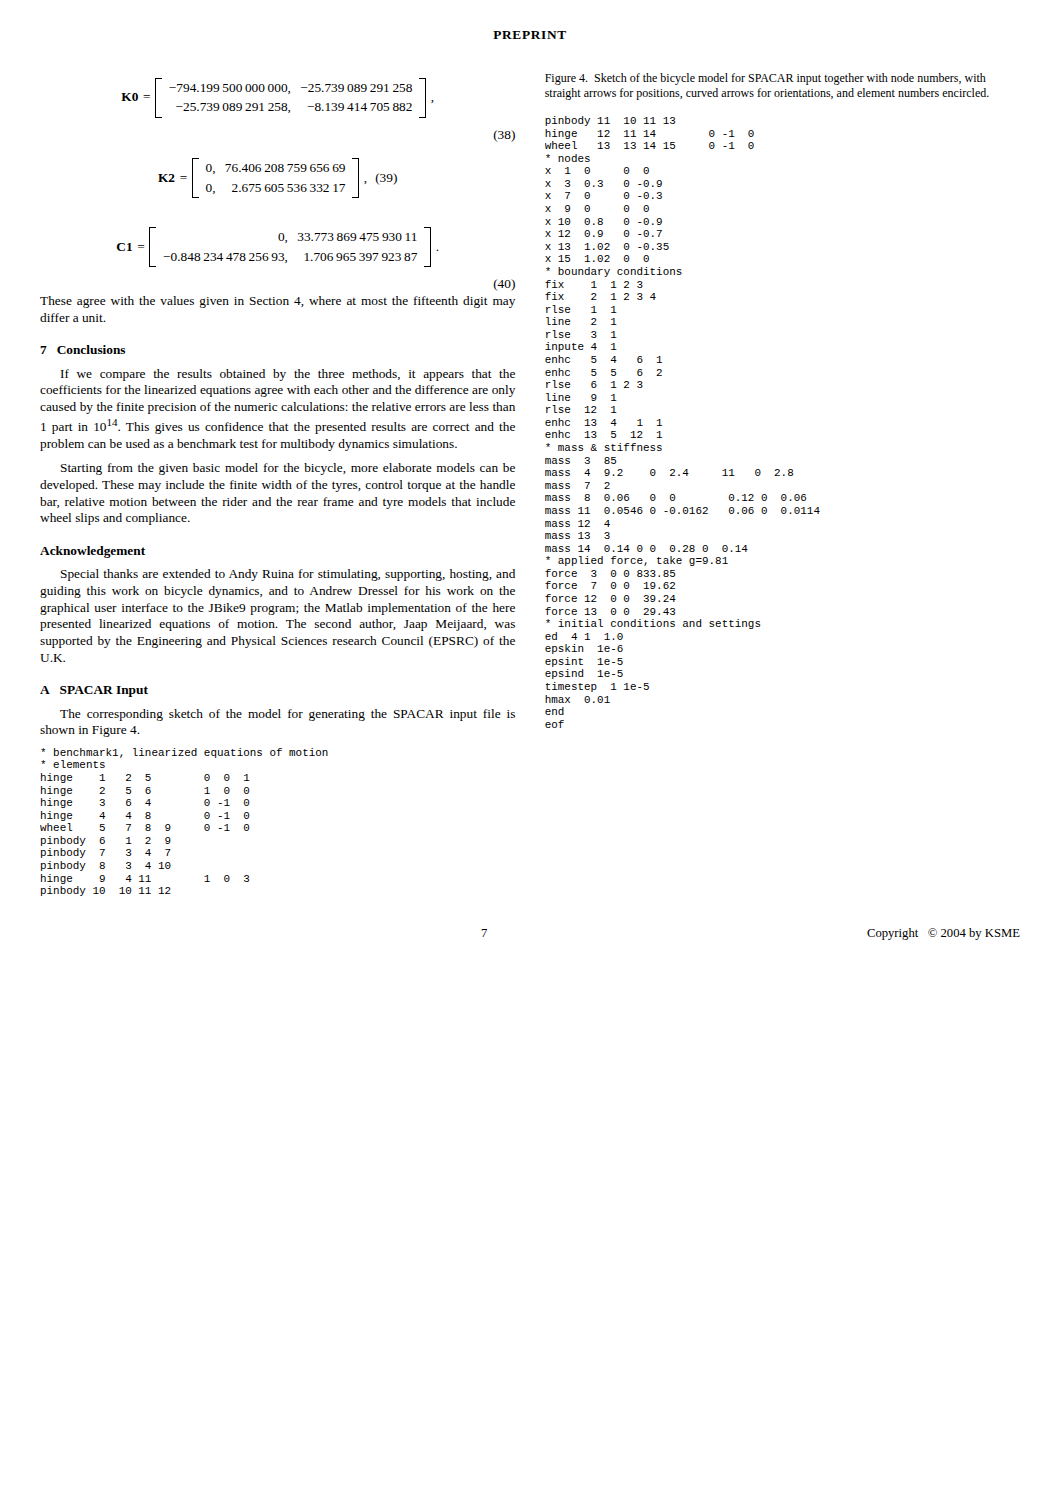PREPRINT
K0 =
| −794.199 500 000 000, | −25.739 089 291 258 |
| −25.739 089 291 258, | −8.139 414 705 882 |
,
(38)
K2 =
| 0, | 76.406 208 759 656 69 |
| 0, | 2.675 605 536 332 17 |
,
(39)
C1 =
| 0, | 33.773 869 475 930 11 |
| −0.848 234 478 256 93, | 1.706 965 397 923 87 |
.
(40)
These agree with the values given in Section 4, where at most the fifteenth digit may differ a unit.
7 Conclusions
If we compare the results obtained by the three methods, it appears that the coefficients for the linearized equations agree with each other and the difference are only caused by the finite precision of the numeric calculations: the relative errors are less than 1 part in 1014. This gives us confidence that the presented results are correct and the problem can be used as a benchmark test for multibody dynamics simulations.
Starting from the given basic model for the bicycle, more elaborate models can be developed. These may include the finite width of the tyres, control torque at the handle bar, relative motion between the rider and the rear frame and tyre models that include wheel slips and compliance.
Acknowledgement
Special thanks are extended to Andy Ruina for stimulating, supporting, hosting, and guiding this work on bicycle dynamics, and to Andrew Dressel for his work on the graphical user interface to the JBike9 program; the Matlab implementation of the here presented linearized equations of motion. The second author, Jaap Meijaard, was supported by the Engineering and Physical Sciences research Council (EPSRC) of the U.K.
A SPACAR Input
The corresponding sketch of the model for generating the SPACAR input file is shown in Figure 4.
* benchmark1, linearized equations of motion
* elements
hinge    1   2  5        0  0  1
hinge    2   5  6        1  0  0
hinge    3   6  4        0 -1  0
hinge    4   4  8        0 -1  0
wheel    5   7  8  9     0 -1  0
pinbody  6   1  2  9
pinbody  7   3  4  7
pinbody  8   3  4 10
hinge    9   4 11        1  0  3
pinbody 10  10 11 12
Figure 4. Sketch of the bicycle model for SPACAR input together with node numbers, with straight arrows for positions, curved arrows for orientations, and element numbers encircled.
pinbody 11  10 11 13
hinge   12  11 14        0 -1  0
wheel   13  13 14 15     0 -1  0
* nodes
x  1  0     0  0
x  3  0.3   0 -0.9
x  7  0     0 -0.3
x  9  0     0  0
x 10  0.8   0 -0.9
x 12  0.9   0 -0.7
x 13  1.02  0 -0.35
x 15  1.02  0  0
* boundary conditions
fix    1  1 2 3
fix    2  1 2 3 4
rlse   1  1
line   2  1
rlse   3  1
inpute 4  1
enhc   5  4   6  1
enhc   5  5   6  2
rlse   6  1 2 3
line   9  1
rlse  12  1
enhc  13  4   1  1
enhc  13  5  12  1
* mass & stiffness
mass  3  85
mass  4  9.2    0  2.4     11   0  2.8
mass  7  2
mass  8  0.06   0  0        0.12 0  0.06
mass 11  0.0546 0 -0.0162   0.06 0  0.0114
mass 12  4
mass 13  3
mass 14  0.14 0 0  0.28 0  0.14
* applied force, take g=9.81
force  3  0 0 833.85
force  7  0 0  19.62
force 12  0 0  39.24
force 13  0 0  29.43
* initial conditions and settings
ed  4 1  1.0
epskin  1e-6
epsint  1e-5
epsind  1e-5
timestep  1 1e-5
hmax  0.01
end
eof
7
Copyright © 2004 by KSME